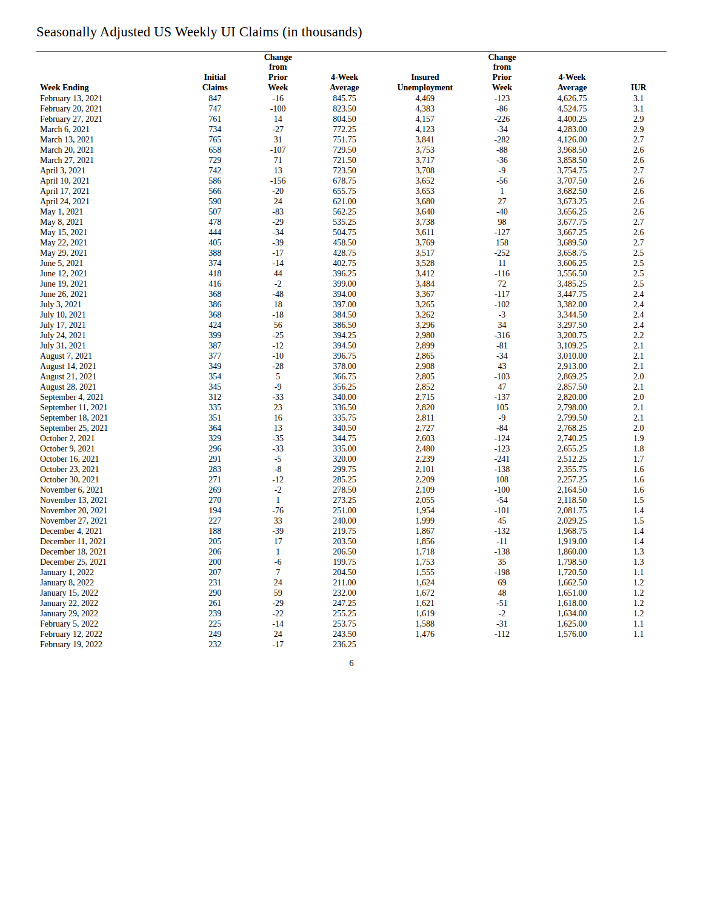Seasonally Adjusted US Weekly UI Claims (in thousands)
| | | Change from | | | Change from | | |
| --- | --- | --- | --- | --- | --- | --- | --- |
| | Initial | Prior | 4-Week | Insured | Prior | 4-Week | |
| Week Ending | Claims | Week | Average | Unemployment | Week | Average | IUR |
| February 13, 2021 | 847 | -16 | 845.75 | 4,469 | -123 | 4,626.75 | 3.1 |
| February 20, 2021 | 747 | -100 | 823.50 | 4,383 | -86 | 4,524.75 | 3.1 |
| February 27, 2021 | 761 | 14 | 804.50 | 4,157 | -226 | 4,400.25 | 2.9 |
| March 6, 2021 | 734 | -27 | 772.25 | 4,123 | -34 | 4,283.00 | 2.9 |
| March 13, 2021 | 765 | 31 | 751.75 | 3,841 | -282 | 4,126.00 | 2.7 |
| March 20, 2021 | 658 | -107 | 729.50 | 3,753 | -88 | 3,968.50 | 2.6 |
| March 27, 2021 | 729 | 71 | 721.50 | 3,717 | -36 | 3,858.50 | 2.6 |
| April 3, 2021 | 742 | 13 | 723.50 | 3,708 | -9 | 3,754.75 | 2.7 |
| April 10, 2021 | 586 | -156 | 678.75 | 3,652 | -56 | 3,707.50 | 2.6 |
| April 17, 2021 | 566 | -20 | 655.75 | 3,653 | 1 | 3,682.50 | 2.6 |
| April 24, 2021 | 590 | 24 | 621.00 | 3,680 | 27 | 3,673.25 | 2.6 |
| May 1, 2021 | 507 | -83 | 562.25 | 3,640 | -40 | 3,656.25 | 2.6 |
| May 8, 2021 | 478 | -29 | 535.25 | 3,738 | 98 | 3,677.75 | 2.7 |
| May 15, 2021 | 444 | -34 | 504.75 | 3,611 | -127 | 3,667.25 | 2.6 |
| May 22, 2021 | 405 | -39 | 458.50 | 3,769 | 158 | 3,689.50 | 2.7 |
| May 29, 2021 | 388 | -17 | 428.75 | 3,517 | -252 | 3,658.75 | 2.5 |
| June 5, 2021 | 374 | -14 | 402.75 | 3,528 | 11 | 3,606.25 | 2.5 |
| June 12, 2021 | 418 | 44 | 396.25 | 3,412 | -116 | 3,556.50 | 2.5 |
| June 19, 2021 | 416 | -2 | 399.00 | 3,484 | 72 | 3,485.25 | 2.5 |
| June 26, 2021 | 368 | -48 | 394.00 | 3,367 | -117 | 3,447.75 | 2.4 |
| July 3, 2021 | 386 | 18 | 397.00 | 3,265 | -102 | 3,382.00 | 2.4 |
| July 10, 2021 | 368 | -18 | 384.50 | 3,262 | -3 | 3,344.50 | 2.4 |
| July 17, 2021 | 424 | 56 | 386.50 | 3,296 | 34 | 3,297.50 | 2.4 |
| July 24, 2021 | 399 | -25 | 394.25 | 2,980 | -316 | 3,200.75 | 2.2 |
| July 31, 2021 | 387 | -12 | 394.50 | 2,899 | -81 | 3,109.25 | 2.1 |
| August 7, 2021 | 377 | -10 | 396.75 | 2,865 | -34 | 3,010.00 | 2.1 |
| August 14, 2021 | 349 | -28 | 378.00 | 2,908 | 43 | 2,913.00 | 2.1 |
| August 21, 2021 | 354 | 5 | 366.75 | 2,805 | -103 | 2,869.25 | 2.0 |
| August 28, 2021 | 345 | -9 | 356.25 | 2,852 | 47 | 2,857.50 | 2.1 |
| September 4, 2021 | 312 | -33 | 340.00 | 2,715 | -137 | 2,820.00 | 2.0 |
| September 11, 2021 | 335 | 23 | 336.50 | 2,820 | 105 | 2,798.00 | 2.1 |
| September 18, 2021 | 351 | 16 | 335.75 | 2,811 | -9 | 2,799.50 | 2.1 |
| September 25, 2021 | 364 | 13 | 340.50 | 2,727 | -84 | 2,768.25 | 2.0 |
| October 2, 2021 | 329 | -35 | 344.75 | 2,603 | -124 | 2,740.25 | 1.9 |
| October 9, 2021 | 296 | -33 | 335.00 | 2,480 | -123 | 2,655.25 | 1.8 |
| October 16, 2021 | 291 | -5 | 320.00 | 2,239 | -241 | 2,512.25 | 1.7 |
| October 23, 2021 | 283 | -8 | 299.75 | 2,101 | -138 | 2,355.75 | 1.6 |
| October 30, 2021 | 271 | -12 | 285.25 | 2,209 | 108 | 2,257.25 | 1.6 |
| November 6, 2021 | 269 | -2 | 278.50 | 2,109 | -100 | 2,164.50 | 1.6 |
| November 13, 2021 | 270 | 1 | 273.25 | 2,055 | -54 | 2,118.50 | 1.5 |
| November 20, 2021 | 194 | -76 | 251.00 | 1,954 | -101 | 2,081.75 | 1.4 |
| November 27, 2021 | 227 | 33 | 240.00 | 1,999 | 45 | 2,029.25 | 1.5 |
| December 4, 2021 | 188 | -39 | 219.75 | 1,867 | -132 | 1,968.75 | 1.4 |
| December 11, 2021 | 205 | 17 | 203.50 | 1,856 | -11 | 1,919.00 | 1.4 |
| December 18, 2021 | 206 | 1 | 206.50 | 1,718 | -138 | 1,860.00 | 1.3 |
| December 25, 2021 | 200 | -6 | 199.75 | 1,753 | 35 | 1,798.50 | 1.3 |
| January 1, 2022 | 207 | 7 | 204.50 | 1,555 | -198 | 1,720.50 | 1.1 |
| January 8, 2022 | 231 | 24 | 211.00 | 1,624 | 69 | 1,662.50 | 1.2 |
| January 15, 2022 | 290 | 59 | 232.00 | 1,672 | 48 | 1,651.00 | 1.2 |
| January 22, 2022 | 261 | -29 | 247.25 | 1,621 | -51 | 1,618.00 | 1.2 |
| January 29, 2022 | 239 | -22 | 255.25 | 1,619 | -2 | 1,634.00 | 1.2 |
| February 5, 2022 | 225 | -14 | 253.75 | 1,588 | -31 | 1,625.00 | 1.1 |
| February 12, 2022 | 249 | 24 | 243.50 | 1,476 | -112 | 1,576.00 | 1.1 |
| February 19, 2022 | 232 | -17 | 236.25 | | | | |
6